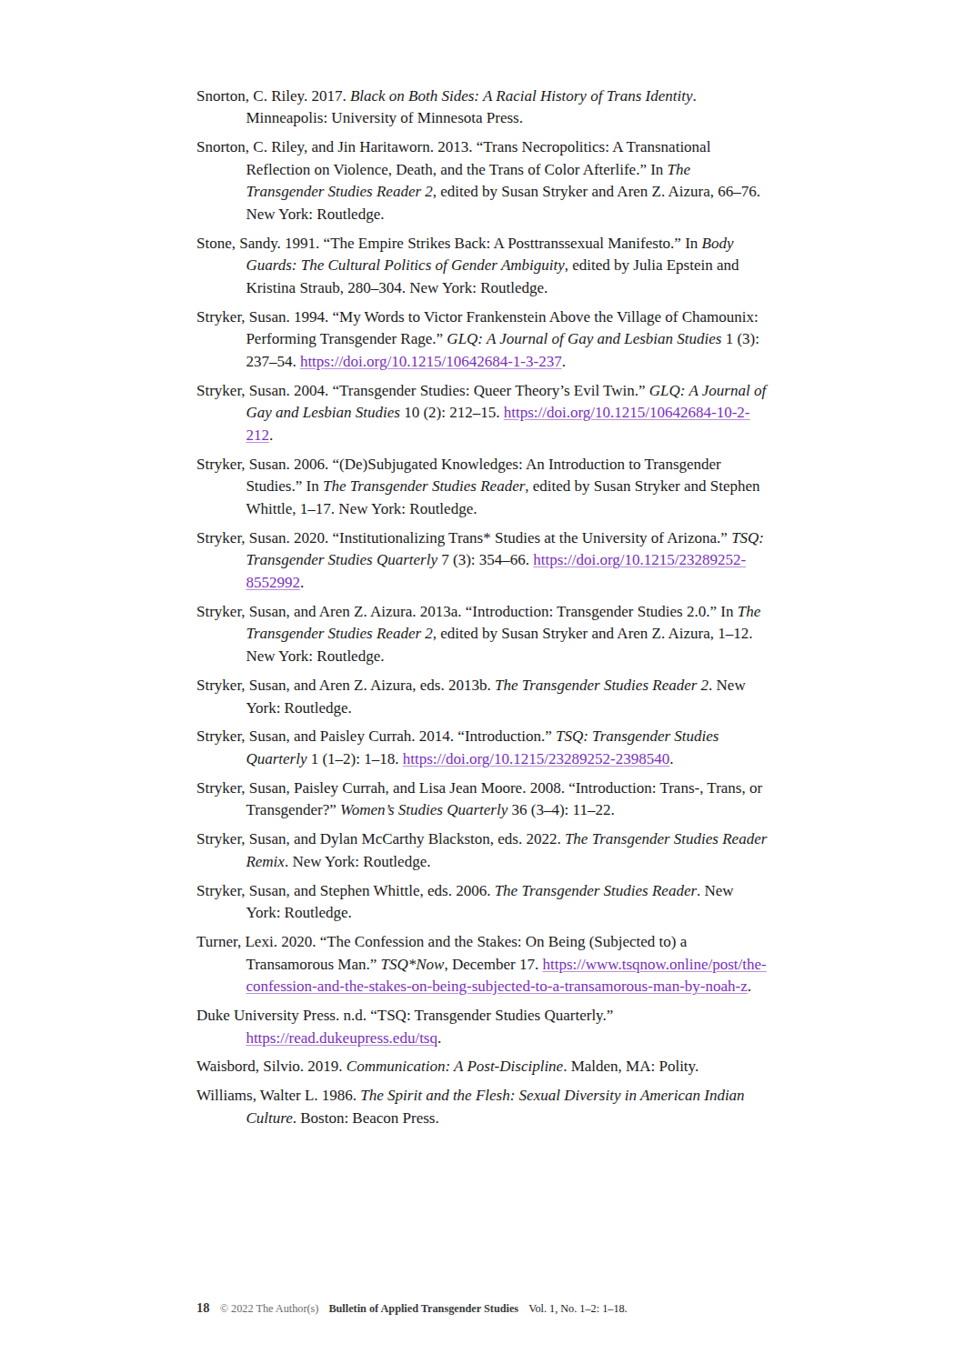Snorton, C. Riley. 2017. Black on Both Sides: A Racial History of Trans Identity. Minneapolis: University of Minnesota Press.
Snorton, C. Riley, and Jin Haritaworn. 2013. “Trans Necropolitics: A Transnational Reflection on Violence, Death, and the Trans of Color Afterlife.” In The Transgender Studies Reader 2, edited by Susan Stryker and Aren Z. Aizura, 66–76. New York: Routledge.
Stone, Sandy. 1991. “The Empire Strikes Back: A Posttranssexual Manifesto.” In Body Guards: The Cultural Politics of Gender Ambiguity, edited by Julia Epstein and Kristina Straub, 280–304. New York: Routledge.
Stryker, Susan. 1994. “My Words to Victor Frankenstein Above the Village of Chamounix: Performing Transgender Rage.” GLQ: A Journal of Gay and Lesbian Studies 1 (3): 237–54. https://doi.org/10.1215/10642684-1-3-237.
Stryker, Susan. 2004. “Transgender Studies: Queer Theory’s Evil Twin.” GLQ: A Journal of Gay and Lesbian Studies 10 (2): 212–15. https://doi.org/10.1215/10642684-10-2-212.
Stryker, Susan. 2006. “(De)Subjugated Knowledges: An Introduction to Transgender Studies.” In The Transgender Studies Reader, edited by Susan Stryker and Stephen Whittle, 1–17. New York: Routledge.
Stryker, Susan. 2020. “Institutionalizing Trans* Studies at the University of Arizona.” TSQ: Transgender Studies Quarterly 7 (3): 354–66. https://doi.org/10.1215/23289252-8552992.
Stryker, Susan, and Aren Z. Aizura. 2013a. “Introduction: Transgender Studies 2.0.” In The Transgender Studies Reader 2, edited by Susan Stryker and Aren Z. Aizura, 1–12. New York: Routledge.
Stryker, Susan, and Aren Z. Aizura, eds. 2013b. The Transgender Studies Reader 2. New York: Routledge.
Stryker, Susan, and Paisley Currah. 2014. “Introduction.” TSQ: Transgender Studies Quarterly 1 (1–2): 1–18. https://doi.org/10.1215/23289252-2398540.
Stryker, Susan, Paisley Currah, and Lisa Jean Moore. 2008. “Introduction: Trans-, Trans, or Transgender?” Women’s Studies Quarterly 36 (3–4): 11–22.
Stryker, Susan, and Dylan McCarthy Blackston, eds. 2022. The Transgender Studies Reader Remix. New York: Routledge.
Stryker, Susan, and Stephen Whittle, eds. 2006. The Transgender Studies Reader. New York: Routledge.
Turner, Lexi. 2020. “The Confession and the Stakes: On Being (Subjected to) a Transamorous Man.” TSQ*Now, December 17. https://www.tsqnow.online/post/the-confession-and-the-stakes-on-being-subjected-to-a-transamorous-man-by-noah-z.
Duke University Press. n.d. “TSQ: Transgender Studies Quarterly.” https://read.dukeupress.edu/tsq.
Waisbord, Silvio. 2019. Communication: A Post-Discipline. Malden, MA: Polity.
Williams, Walter L. 1986. The Spirit and the Flesh: Sexual Diversity in American Indian Culture. Boston: Beacon Press.
18 © 2022 The Author(s) Bulletin of Applied Transgender Studies Vol. 1, No. 1–2: 1–18.